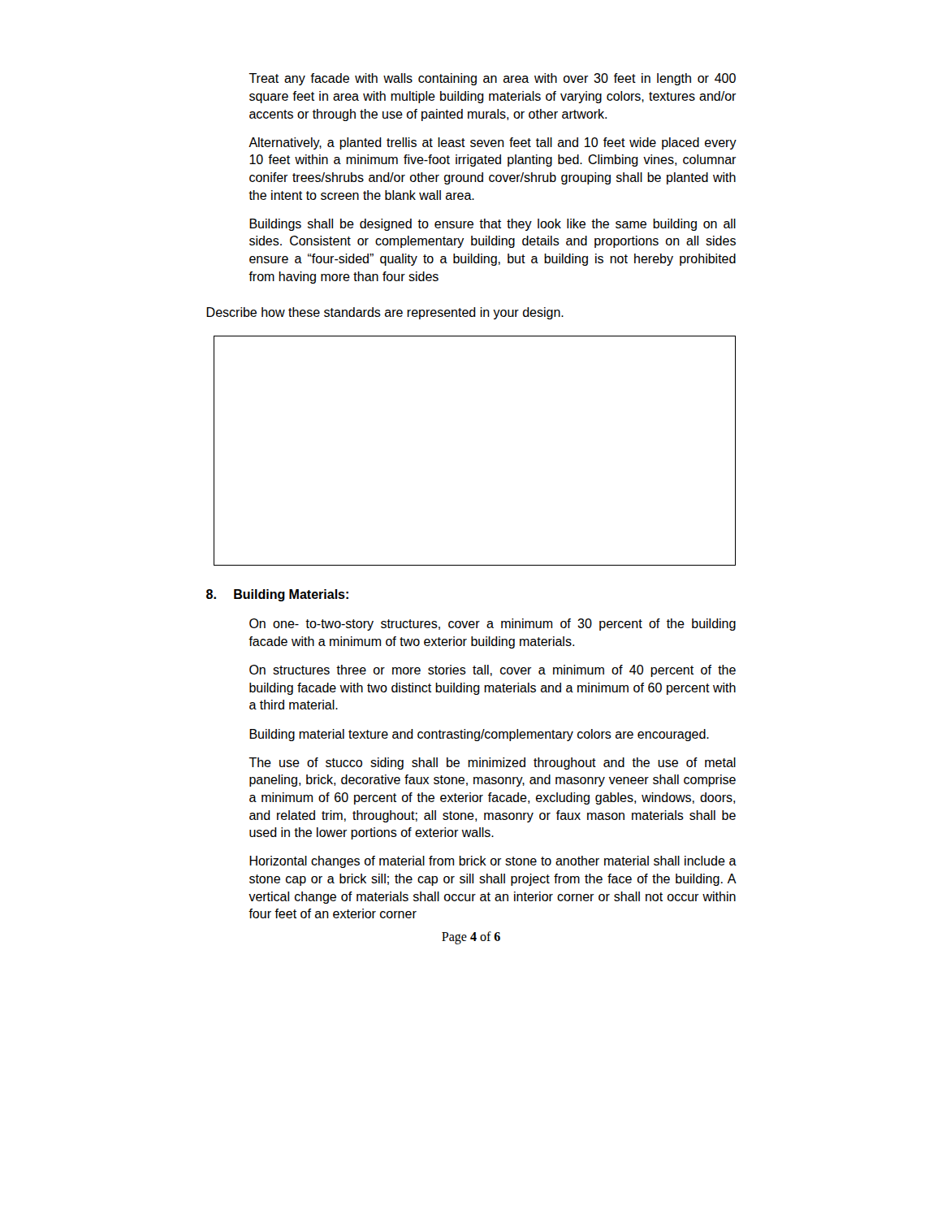Treat any facade with walls containing an area with over 30 feet in length or 400 square feet in area with multiple building materials of varying colors, textures and/or accents or through the use of painted murals, or other artwork.
Alternatively, a planted trellis at least seven feet tall and 10 feet wide placed every 10 feet within a minimum five-foot irrigated planting bed. Climbing vines, columnar conifer trees/shrubs and/or other ground cover/shrub grouping shall be planted with the intent to screen the blank wall area.
Buildings shall be designed to ensure that they look like the same building on all sides. Consistent or complementary building details and proportions on all sides ensure a “four-sided” quality to a building, but a building is not hereby prohibited from having more than four sides
Describe how these standards are represented in your design.
8. Building Materials:
On one- to-two-story structures, cover a minimum of 30 percent of the building facade with a minimum of two exterior building materials.
On structures three or more stories tall, cover a minimum of 40 percent of the building facade with two distinct building materials and a minimum of 60 percent with a third material.
Building material texture and contrasting/complementary colors are encouraged.
The use of stucco siding shall be minimized throughout and the use of metal paneling, brick, decorative faux stone, masonry, and masonry veneer shall comprise a minimum of 60 percent of the exterior facade, excluding gables, windows, doors, and related trim, throughout; all stone, masonry or faux mason materials shall be used in the lower portions of exterior walls.
Horizontal changes of material from brick or stone to another material shall include a stone cap or a brick sill; the cap or sill shall project from the face of the building. A vertical change of materials shall occur at an interior corner or shall not occur within four feet of an exterior corner
Page 4 of 6